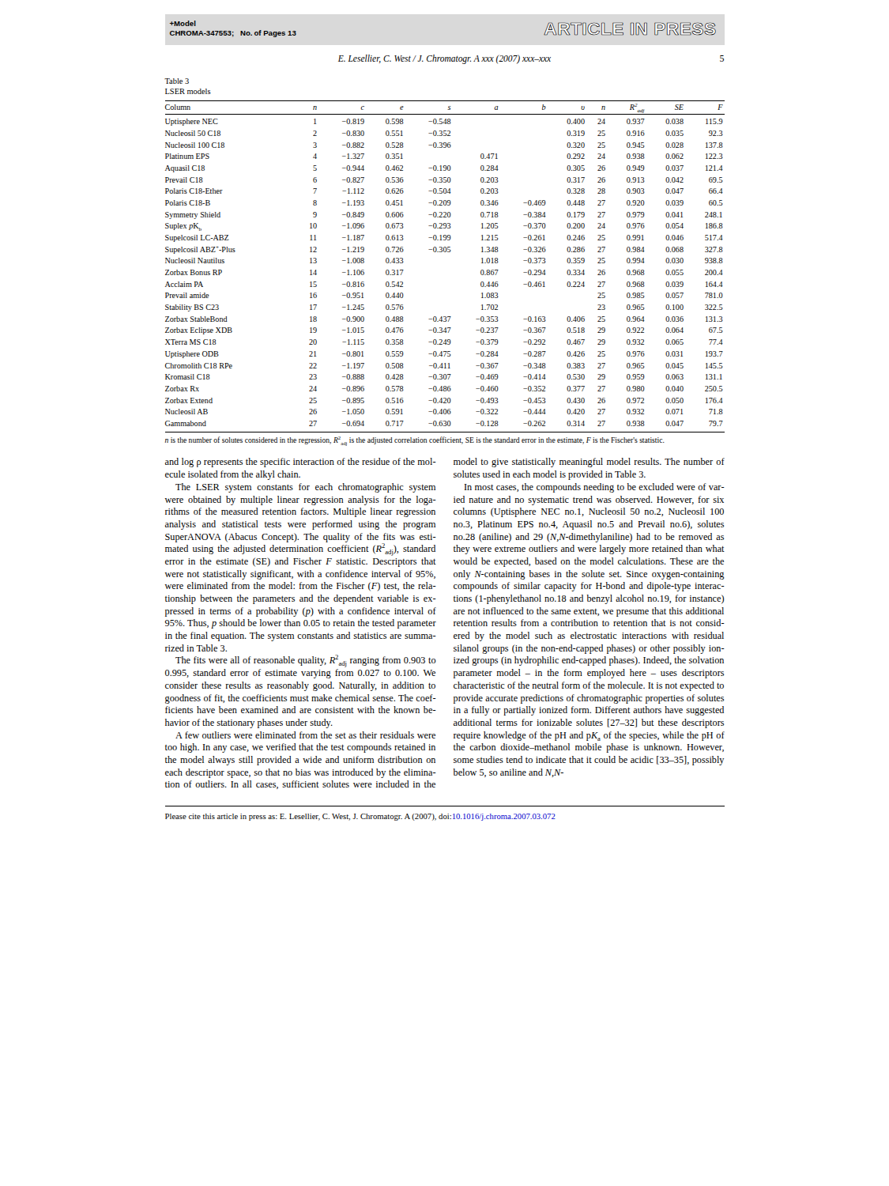+Model
CHROMA-347553; No. of Pages 13
ARTICLE IN PRESS
E. Lesellier, C. West / J. Chromatogr. A xxx (2007) xxx–xxx 5
Table 3
LSER models
| Column | n | c | e | s | a | b | υ | n | R 2 adj | SE | F |
| --- | --- | --- | --- | --- | --- | --- | --- | --- | --- | --- | --- |
| Uptisphere NEC | 1 | −0.819 | 0.598 | −0.548 | | | 0.400 | 24 | 0.937 | 0.038 | 115.9 |
| Nucleosil 50 C18 | 2 | −0.830 | 0.551 | −0.352 | | | 0.319 | 25 | 0.916 | 0.035 | 92.3 |
| Nucleosil 100 C18 | 3 | −0.882 | 0.528 | −0.396 | | | 0.320 | 25 | 0.945 | 0.028 | 137.8 |
| Platinum EPS | 4 | −1.327 | 0.351 | | 0.471 | | 0.292 | 24 | 0.938 | 0.062 | 122.3 |
| Aquasil C18 | 5 | −0.944 | 0.462 | −0.190 | 0.284 | | 0.305 | 26 | 0.949 | 0.037 | 121.4 |
| Prevail C18 | 6 | −0.827 | 0.536 | −0.350 | 0.203 | | 0.317 | 26 | 0.913 | 0.042 | 69.5 |
| Polaris C18-Ether | 7 | −1.112 | 0.626 | −0.504 | 0.203 | | 0.328 | 28 | 0.903 | 0.047 | 66.4 |
| Polaris C18-B | 8 | −1.193 | 0.451 | −0.209 | 0.346 | −0.469 | 0.448 | 27 | 0.920 | 0.039 | 60.5 |
| Symmetry Shield | 9 | −0.849 | 0.606 | −0.220 | 0.718 | −0.384 | 0.179 | 27 | 0.979 | 0.041 | 248.1 |
| Suplex p K b | 10 | −1.096 | 0.673 | −0.293 | 1.205 | −0.370 | 0.200 | 24 | 0.976 | 0.054 | 186.8 |
| Supelcosil LC-ABZ | 11 | −1.187 | 0.613 | −0.199 | 1.215 | −0.261 | 0.246 | 25 | 0.991 | 0.046 | 517.4 |
| Supelcosil ABZ + -Plus | 12 | −1.219 | 0.726 | −0.305 | 1.348 | −0.326 | 0.286 | 27 | 0.984 | 0.068 | 327.8 |
| Nucleosil Nautilus | 13 | −1.008 | 0.433 | | 1.018 | −0.373 | 0.359 | 25 | 0.994 | 0.030 | 938.8 |
| Zorbax Bonus RP | 14 | −1.106 | 0.317 | | 0.867 | −0.294 | 0.334 | 26 | 0.968 | 0.055 | 200.4 |
| Acclaim PA | 15 | −0.816 | 0.542 | | 0.446 | −0.461 | 0.224 | 27 | 0.968 | 0.039 | 164.4 |
| Prevail amide | 16 | −0.951 | 0.440 | | 1.083 | | | 25 | 0.985 | 0.057 | 781.0 |
| Stability BS C23 | 17 | −1.245 | 0.576 | | 1.702 | | | 23 | 0.965 | 0.100 | 322.5 |
| Zorbax StableBond | 18 | −0.900 | 0.488 | −0.437 | −0.353 | −0.163 | 0.406 | 25 | 0.964 | 0.036 | 131.3 |
| Zorbax Eclipse XDB | 19 | −1.015 | 0.476 | −0.347 | −0.237 | −0.367 | 0.518 | 29 | 0.922 | 0.064 | 67.5 |
| XTerra MS C18 | 20 | −1.115 | 0.358 | −0.249 | −0.379 | −0.292 | 0.467 | 29 | 0.932 | 0.065 | 77.4 |
| Uptisphere ODB | 21 | −0.801 | 0.559 | −0.475 | −0.284 | −0.287 | 0.426 | 25 | 0.976 | 0.031 | 193.7 |
| Chromolith C18 RPe | 22 | −1.197 | 0.508 | −0.411 | −0.367 | −0.348 | 0.383 | 27 | 0.965 | 0.045 | 145.5 |
| Kromasil C18 | 23 | −0.888 | 0.428 | −0.307 | −0.469 | −0.414 | 0.530 | 29 | 0.959 | 0.063 | 131.1 |
| Zorbax Rx | 24 | −0.896 | 0.578 | −0.486 | −0.460 | −0.352 | 0.377 | 27 | 0.980 | 0.040 | 250.5 |
| Zorbax Extend | 25 | −0.895 | 0.516 | −0.420 | −0.493 | −0.453 | 0.430 | 26 | 0.972 | 0.050 | 176.4 |
| Nucleosil AB | 26 | −1.050 | 0.591 | −0.406 | −0.322 | −0.444 | 0.420 | 27 | 0.932 | 0.071 | 71.8 |
| Gammabond | 27 | −0.694 | 0.717 | −0.630 | −0.128 | −0.262 | 0.314 | 27 | 0.938 | 0.047 | 79.7 |
n is the number of solutes considered in the regression, R2adj is the adjusted correlation coefficient, SE is the standard error in the estimate, F is the Fischer's statistic.
and log ρ represents the specific interaction of the residue of the molecule isolated from the alkyl chain.
The LSER system constants for each chromatographic system were obtained by multiple linear regression analysis for the logarithms of the measured retention factors. Multiple linear regression analysis and statistical tests were performed using the program SuperANOVA (Abacus Concept). The quality of the fits was estimated using the adjusted determination coefficient (R2adj), standard error in the estimate (SE) and Fischer F statistic. Descriptors that were not statistically significant, with a confidence interval of 95%, were eliminated from the model: from the Fischer (F) test, the relationship between the parameters and the dependent variable is expressed in terms of a probability (p) with a confidence interval of 95%. Thus, p should be lower than 0.05 to retain the tested parameter in the final equation. The system constants and statistics are summarized in Table 3.
The fits were all of reasonable quality, R2adj ranging from 0.903 to 0.995, standard error of estimate varying from 0.027 to 0.100. We consider these results as reasonably good. Naturally, in addition to goodness of fit, the coefficients must make chemical sense. The coefficients have been examined and are consistent with the known behavior of the stationary phases under study.
A few outliers were eliminated from the set as their residuals were too high. In any case, we verified that the test compounds retained in the model always still provided a wide and uniform distribution on each descriptor space, so that no bias was introduced by the elimination of outliers. In all cases, sufficient solutes were included in the model to give statistically meaningful model results. The number of solutes used in each model is provided in Table 3.
In most cases, the compounds needing to be excluded were of varied nature and no systematic trend was observed. However, for six columns (Uptisphere NEC no.1, Nucleosil 50 no.2, Nucleosil 100 no.3, Platinum EPS no.4, Aquasil no.5 and Prevail no.6), solutes no.28 (aniline) and 29 (N,N-dimethylaniline) had to be removed as they were extreme outliers and were largely more retained than what would be expected, based on the model calculations. These are the only N-containing bases in the solute set. Since oxygen-containing compounds of similar capacity for H-bond and dipole-type interactions (1-phenylethanol no.18 and benzyl alcohol no.19, for instance) are not influenced to the same extent, we presume that this additional retention results from a contribution to retention that is not considered by the model such as electrostatic interactions with residual silanol groups (in the non-end-capped phases) or other possibly ionized groups (in hydrophilic end-capped phases). Indeed, the solvation parameter model – in the form employed here – uses descriptors characteristic of the neutral form of the molecule. It is not expected to provide accurate predictions of chromatographic properties of solutes in a fully or partially ionized form. Different authors have suggested additional terms for ionizable solutes [27–32] but these descriptors require knowledge of the pH and pKa of the species, while the pH of the carbon dioxide–methanol mobile phase is unknown. However, some studies tend to indicate that it could be acidic [33–35], possibly below 5, so aniline and N,N-
Please cite this article in press as: E. Lesellier, C. West, J. Chromatogr. A (2007), doi:10.1016/j.chroma.2007.03.072